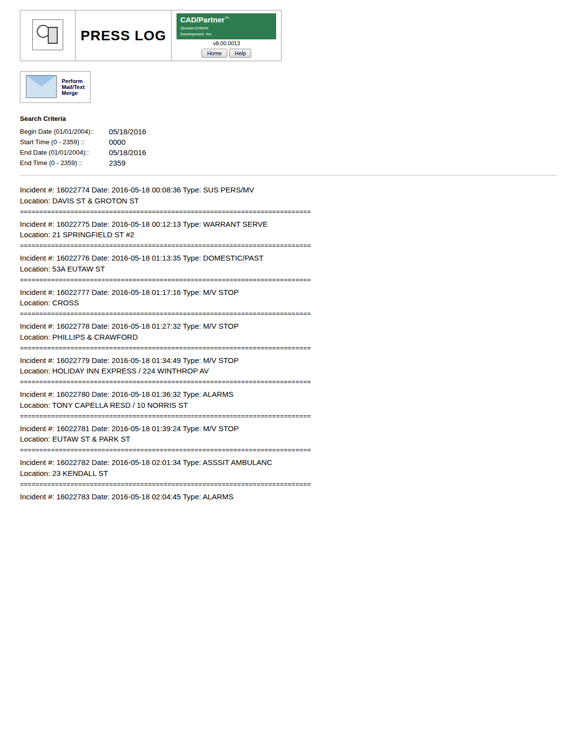| | PRESS LOG | CAD/Partner ™ Queues Enforth Development, Inc. v8.00.0013 Home Help |
| | Perform Mail/Text Merge |
Search Criteria
| Begin Date (01/01/2004):: | 05/18/2016 |
| Start Time (0 - 2359) :: | 0000 |
| End Date (01/01/2004):: | 05/18/2016 |
| End Time (0 - 2359) :: | 2359 |
Incident #: 16022774 Date: 2016-05-18 00:08:36 Type: SUS PERS/MV
Location: DAVIS ST & GROTON ST
===========================================================================
Incident #: 16022775 Date: 2016-05-18 00:12:13 Type: WARRANT SERVE
Location: 21 SPRINGFIELD ST #2
===========================================================================
Incident #: 16022776 Date: 2016-05-18 01:13:35 Type: DOMESTIC/PAST
Location: 53A EUTAW ST
===========================================================================
Incident #: 16022777 Date: 2016-05-18 01:17:16 Type: M/V STOP
Location: CROSS
===========================================================================
Incident #: 16022778 Date: 2016-05-18 01:27:32 Type: M/V STOP
Location: PHILLIPS & CRAWFORD
===========================================================================
Incident #: 16022779 Date: 2016-05-18 01:34:49 Type: M/V STOP
Location: HOLIDAY INN EXPRESS / 224 WINTHROP AV
===========================================================================
Incident #: 16022780 Date: 2016-05-18 01:36:32 Type: ALARMS
Location: TONY CAPELLA RESD / 10 NORRIS ST
===========================================================================
Incident #: 16022781 Date: 2016-05-18 01:39:24 Type: M/V STOP
Location: EUTAW ST & PARK ST
===========================================================================
Incident #: 16022782 Date: 2016-05-18 02:01:34 Type: ASSSIT AMBULANC
Location: 23 KENDALL ST
===========================================================================
Incident #: 16022783 Date: 2016-05-18 02:04:45 Type: ALARMS